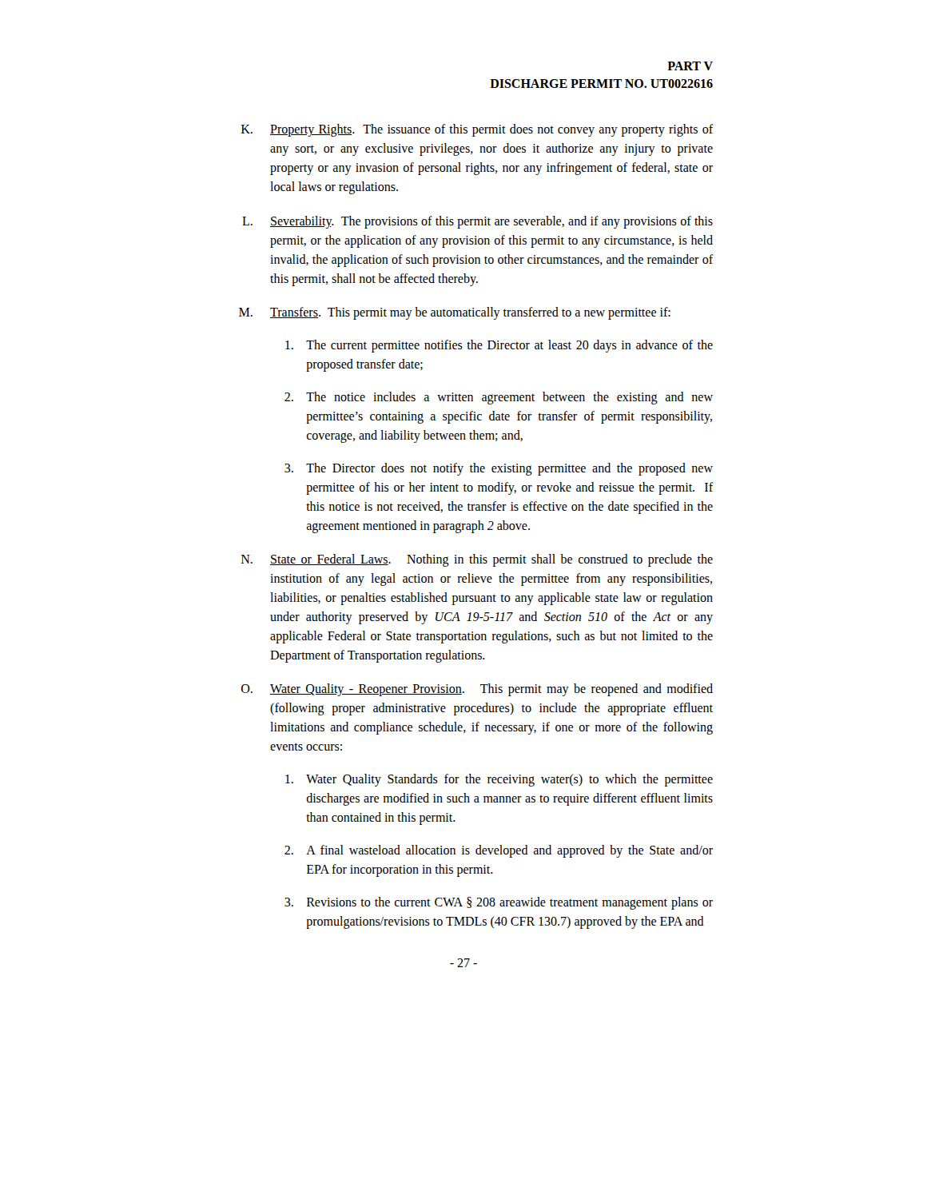PART V DISCHARGE PERMIT NO. UT0022616
Property Rights. The issuance of this permit does not convey any property rights of any sort, or any exclusive privileges, nor does it authorize any injury to private property or any invasion of personal rights, nor any infringement of federal, state or local laws or regulations.
Severability. The provisions of this permit are severable, and if any provisions of this permit, or the application of any provision of this permit to any circumstance, is held invalid, the application of such provision to other circumstances, and the remainder of this permit, shall not be affected thereby.
Transfers. This permit may be automatically transferred to a new permittee if:
The current permittee notifies the Director at least 20 days in advance of the proposed transfer date;
The notice includes a written agreement between the existing and new permittee’s containing a specific date for transfer of permit responsibility, coverage, and liability between them; and,
The Director does not notify the existing permittee and the proposed new permittee of his or her intent to modify, or revoke and reissue the permit. If this notice is not received, the transfer is effective on the date specified in the agreement mentioned in paragraph 2 above.
State or Federal Laws. Nothing in this permit shall be construed to preclude the institution of any legal action or relieve the permittee from any responsibilities, liabilities, or penalties established pursuant to any applicable state law or regulation under authority preserved by UCA 19-5-117 and Section 510 of the Act or any applicable Federal or State transportation regulations, such as but not limited to the Department of Transportation regulations.
Water Quality - Reopener Provision. This permit may be reopened and modified (following proper administrative procedures) to include the appropriate effluent limitations and compliance schedule, if necessary, if one or more of the following events occurs:
Water Quality Standards for the receiving water(s) to which the permittee discharges are modified in such a manner as to require different effluent limits than contained in this permit.
A final wasteload allocation is developed and approved by the State and/or EPA for incorporation in this permit.
Revisions to the current CWA § 208 areawide treatment management plans or promulgations/revisions to TMDLs (40 CFR 130.7) approved by the EPA and
- 27 -